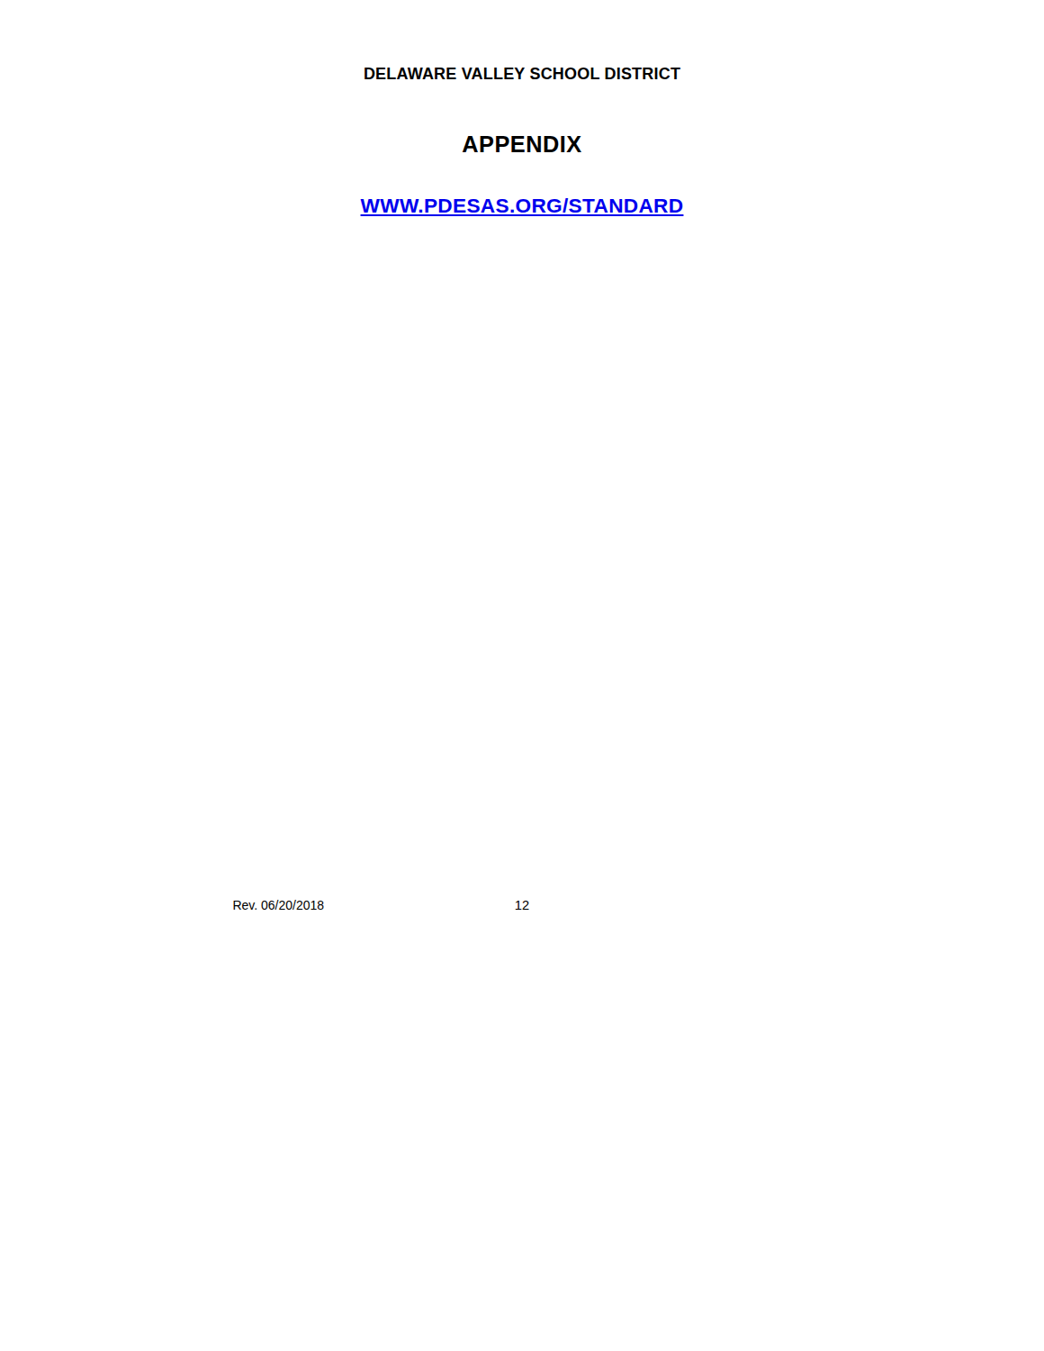DELAWARE VALLEY SCHOOL DISTRICT
APPENDIX
WWW.PDESAS.ORG/STANDARD
12
Rev. 06/20/2018